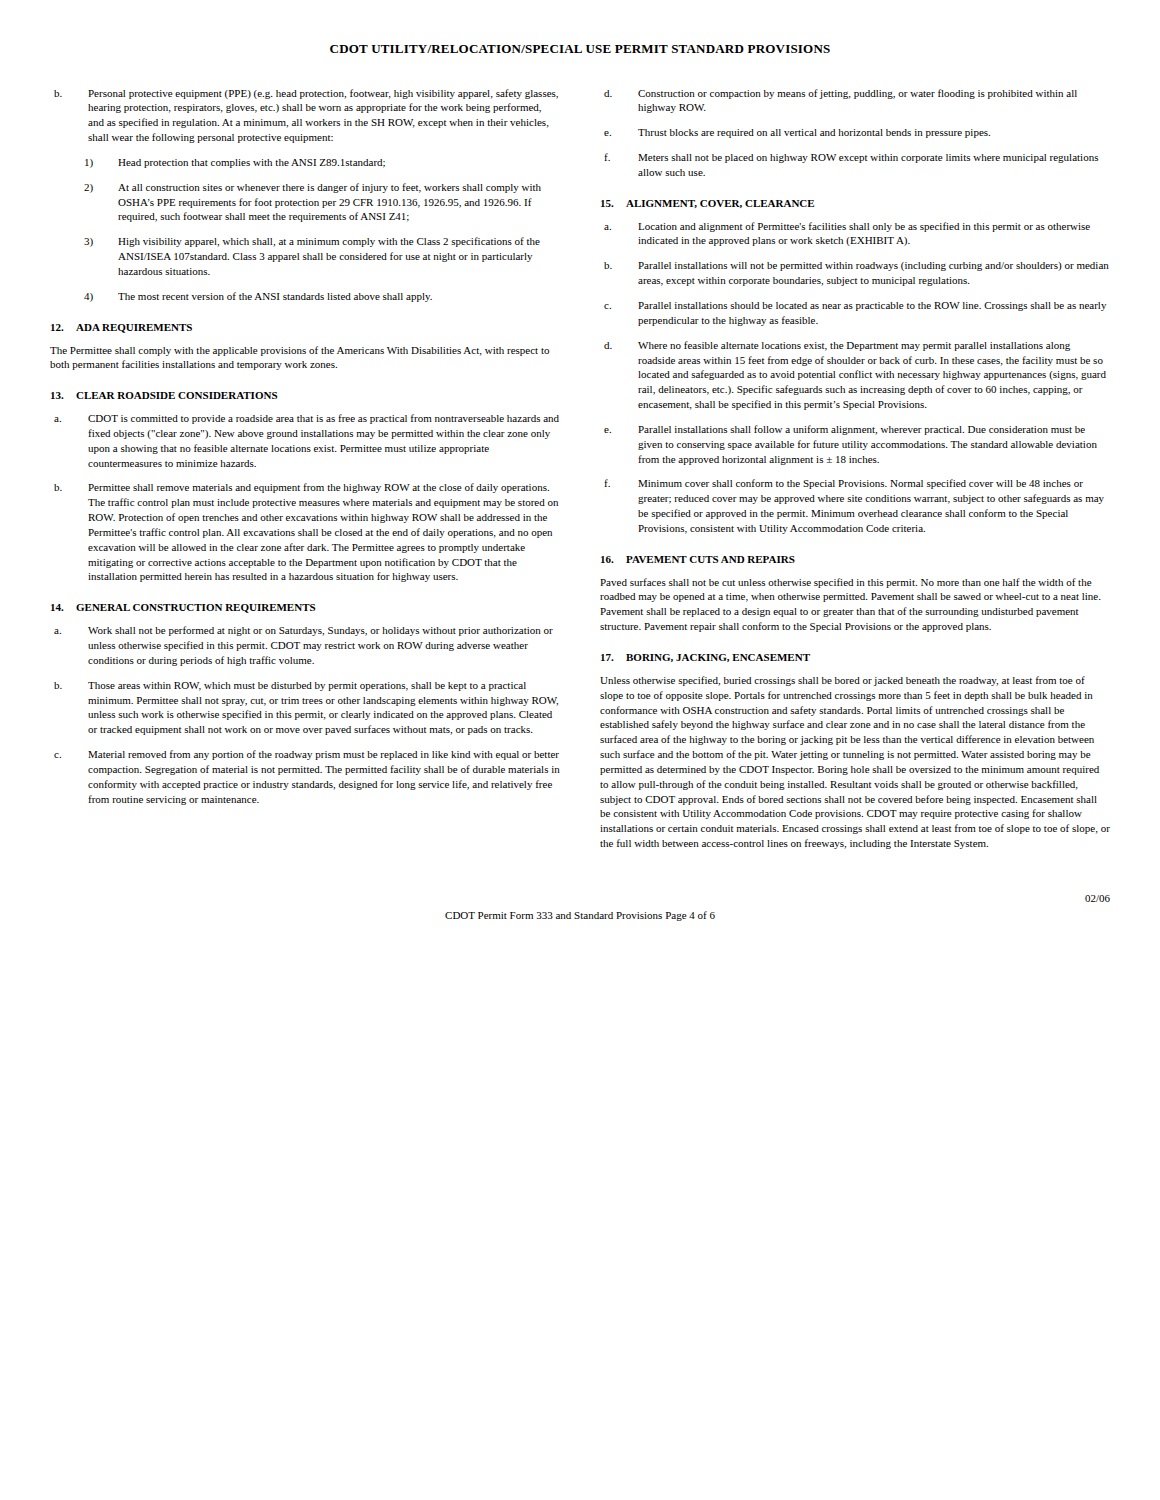CDOT UTILITY/RELOCATION/SPECIAL USE PERMIT STANDARD PROVISIONS
b.
Personal protective equipment (PPE) (e.g. head protection, footwear, high visibility apparel, safety glasses, hearing protection, respirators, gloves, etc.) shall be worn as appropriate for the work being performed, and as specified in regulation. At a minimum, all workers in the SH ROW, except when in their vehicles, shall wear the following personal protective equipment:
1)
Head protection that complies with the ANSI Z89.1standard;
2)
At all construction sites or whenever there is danger of injury to feet, workers shall comply with OSHA’s PPE requirements for foot protection per 29 CFR 1910.136, 1926.95, and 1926.96. If required, such footwear shall meet the requirements of ANSI Z41;
3)
High visibility apparel, which shall, at a minimum comply with the Class 2 specifications of the ANSI/ISEA 107standard. Class 3 apparel shall be considered for use at night or in particularly hazardous situations.
4)
The most recent version of the ANSI standards listed above shall apply.
12. ADA REQUIREMENTS
The Permittee shall comply with the applicable provisions of the Americans With Disabilities Act, with respect to both permanent facilities installations and temporary work zones.
13. CLEAR ROADSIDE CONSIDERATIONS
a.
CDOT is committed to provide a roadside area that is as free as practical from nontraverseable hazards and fixed objects ("clear zone"). New above ground installations may be permitted within the clear zone only upon a showing that no feasible alternate locations exist. Permittee must utilize appropriate countermeasures to minimize hazards.
b.
Permittee shall remove materials and equipment from the highway ROW at the close of daily operations. The traffic control plan must include protective measures where materials and equipment may be stored on ROW. Protection of open trenches and other excavations within highway ROW shall be addressed in the Permittee's traffic control plan. All excavations shall be closed at the end of daily operations, and no open excavation will be allowed in the clear zone after dark. The Permittee agrees to promptly undertake mitigating or corrective actions acceptable to the Department upon notification by CDOT that the installation permitted herein has resulted in a hazardous situation for highway users.
14. GENERAL CONSTRUCTION REQUIREMENTS
a.
Work shall not be performed at night or on Saturdays, Sundays, or holidays without prior authorization or unless otherwise specified in this permit. CDOT may restrict work on ROW during adverse weather conditions or during periods of high traffic volume.
b.
Those areas within ROW, which must be disturbed by permit operations, shall be kept to a practical minimum. Permittee shall not spray, cut, or trim trees or other landscaping elements within highway ROW, unless such work is otherwise specified in this permit, or clearly indicated on the approved plans. Cleated or tracked equipment shall not work on or move over paved surfaces without mats, or pads on tracks.
c.
Material removed from any portion of the roadway prism must be replaced in like kind with equal or better compaction. Segregation of material is not permitted. The permitted facility shall be of durable materials in conformity with accepted practice or industry standards, designed for long service life, and relatively free from routine servicing or maintenance.
d.
Construction or compaction by means of jetting, puddling, or water flooding is prohibited within all highway ROW.
e.
Thrust blocks are required on all vertical and horizontal bends in pressure pipes.
f.
Meters shall not be placed on highway ROW except within corporate limits where municipal regulations allow such use.
15. ALIGNMENT, COVER, CLEARANCE
a.
Location and alignment of Permittee's facilities shall only be as specified in this permit or as otherwise indicated in the approved plans or work sketch (EXHIBIT A).
b.
Parallel installations will not be permitted within roadways (including curbing and/or shoulders) or median areas, except within corporate boundaries, subject to municipal regulations.
c.
Parallel installations should be located as near as practicable to the ROW line. Crossings shall be as nearly perpendicular to the highway as feasible.
d.
Where no feasible alternate locations exist, the Department may permit parallel installations along roadside areas within 15 feet from edge of shoulder or back of curb. In these cases, the facility must be so located and safeguarded as to avoid potential conflict with necessary highway appurtenances (signs, guard rail, delineators, etc.). Specific safeguards such as increasing depth of cover to 60 inches, capping, or encasement, shall be specified in this permit’s Special Provisions.
e.
Parallel installations shall follow a uniform alignment, wherever practical. Due consideration must be given to conserving space available for future utility accommodations. The standard allowable deviation from the approved horizontal alignment is ± 18 inches.
f.
Minimum cover shall conform to the Special Provisions. Normal specified cover will be 48 inches or greater; reduced cover may be approved where site conditions warrant, subject to other safeguards as may be specified or approved in the permit. Minimum overhead clearance shall conform to the Special Provisions, consistent with Utility Accommodation Code criteria.
16. PAVEMENT CUTS AND REPAIRS
Paved surfaces shall not be cut unless otherwise specified in this permit. No more than one half the width of the roadbed may be opened at a time, when otherwise permitted. Pavement shall be sawed or wheel-cut to a neat line. Pavement shall be replaced to a design equal to or greater than that of the surrounding undisturbed pavement structure. Pavement repair shall conform to the Special Provisions or the approved plans.
17. BORING, JACKING, ENCASEMENT
Unless otherwise specified, buried crossings shall be bored or jacked beneath the roadway, at least from toe of slope to toe of opposite slope. Portals for untrenched crossings more than 5 feet in depth shall be bulk headed in conformance with OSHA construction and safety standards. Portal limits of untrenched crossings shall be established safely beyond the highway surface and clear zone and in no case shall the lateral distance from the surfaced area of the highway to the boring or jacking pit be less than the vertical difference in elevation between such surface and the bottom of the pit. Water jetting or tunneling is not permitted. Water assisted boring may be permitted as determined by the CDOT Inspector. Boring hole shall be oversized to the minimum amount required to allow pull-through of the conduit being installed. Resultant voids shall be grouted or otherwise backfilled, subject to CDOT approval. Ends of bored sections shall not be covered before being inspected. Encasement shall be consistent with Utility Accommodation Code provisions. CDOT may require protective casing for shallow installations or certain conduit materials. Encased crossings shall extend at least from toe of slope to toe of slope, or the full width between access-control lines on freeways, including the Interstate System.
02/06
CDOT Permit Form 333 and Standard Provisions Page 4 of 6